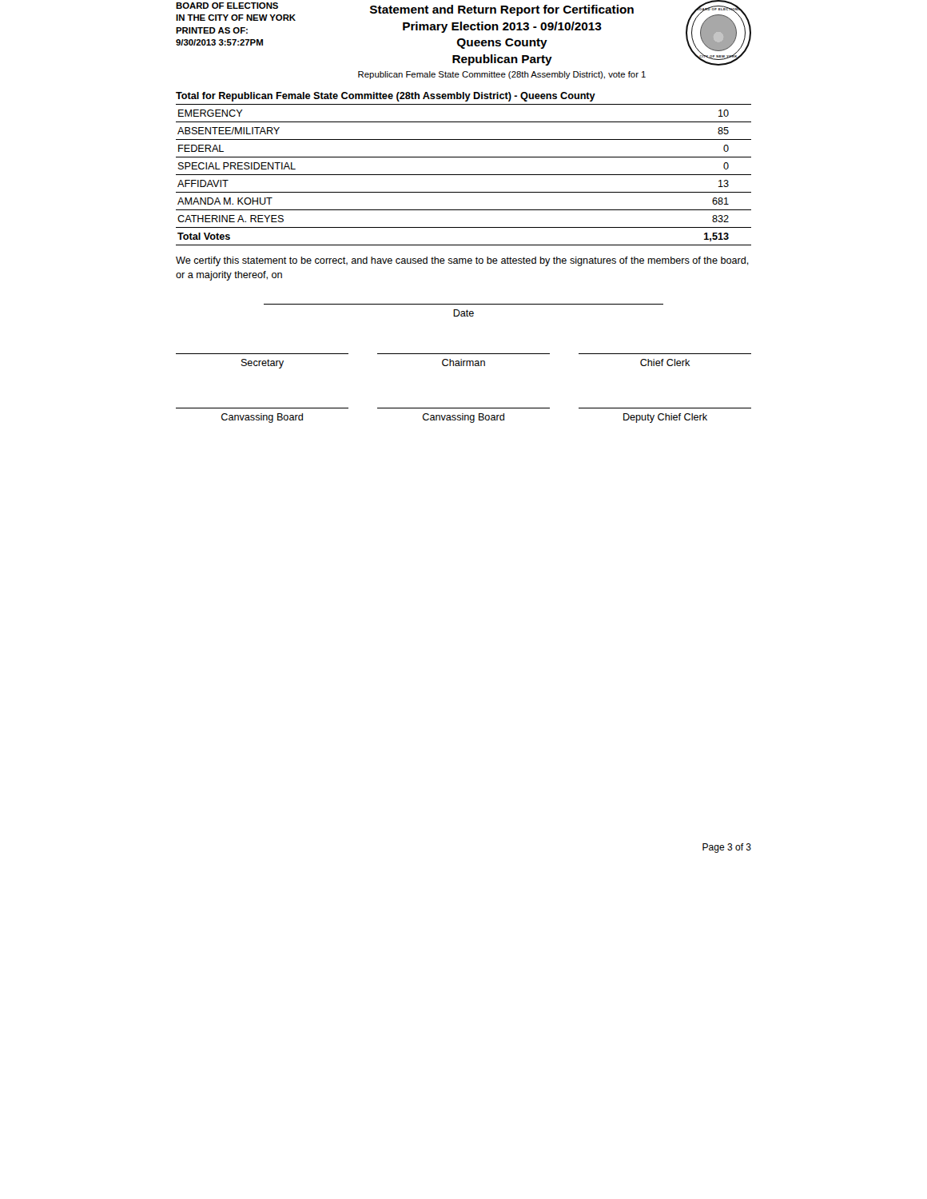BOARD OF ELECTIONS
IN THE CITY OF NEW YORK
PRINTED AS OF:
9/30/2013 3:57:27PM
Statement and Return Report for Certification
Primary Election 2013 - 09/10/2013
Queens County
Republican Party
Republican Female State Committee (28th Assembly District), vote for 1
BOARD OF ELECTIONS
CITY OF NEW YORK
Total for Republican Female State Committee (28th Assembly District) - Queens County
| EMERGENCY | 10 |
| ABSENTEE/MILITARY | 85 |
| FEDERAL | 0 |
| SPECIAL PRESIDENTIAL | 0 |
| AFFIDAVIT | 13 |
| AMANDA M. KOHUT | 681 |
| CATHERINE A. REYES | 832 |
| Total Votes | 1,513 |
We certify this statement to be correct, and have caused the same to be attested by the signatures of the members of the board, or a majority thereof, on
Date
Secretary
Chairman
Chief Clerk
Canvassing Board
Canvassing Board
Deputy Chief Clerk
Page 3 of 3